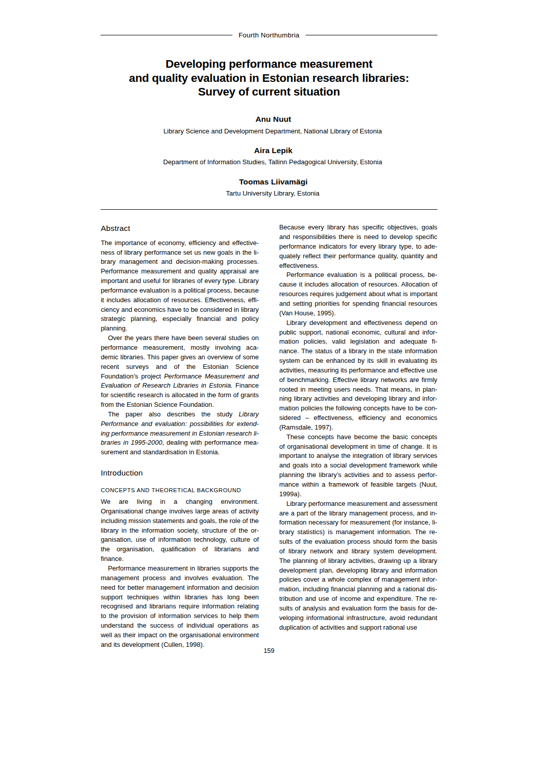Fourth Northumbria
Developing performance measurement
and quality evaluation in Estonian research libraries:
Survey of current situation
Anu Nuut
Library Science and Development Department, National Library of Estonia
Aira Lepik
Department of Information Studies, Tallinn Pedagogical University, Estonia
Toomas Liivamägi
Tartu University Library, Estonia
Abstract
The importance of economy, efficiency and effectiveness of library performance set us new goals in the library management and decision-making processes. Performance measurement and quality appraisal are important and useful for libraries of every type. Library performance evaluation is a political process, because it includes allocation of resources. Effectiveness, efficiency and economics have to be considered in library strategic planning, especially financial and policy planning.
Over the years there have been several studies on performance measurement, mostly involving academic libraries. This paper gives an overview of some recent surveys and of the Estonian Science Foundation’s project Performance Measurement and Evaluation of Research Libraries in Estonia. Finance for scientific research is allocated in the form of grants from the Estonian Science Foundation.
The paper also describes the study Library Performance and evaluation: possibilities for extending performance measurement in Estonian research libraries in 1995-2000, dealing with performance measurement and standardisation in Estonia.
Introduction
Concepts and Theoretical Background
We are living in a changing environment. Organisational change involves large areas of activity including mission statements and goals, the role of the library in the information society, structure of the organisation, use of information technology, culture of the organisation, qualification of librarians and finance.
Performance measurement in libraries supports the management process and involves evaluation. The need for better management information and decision support techniques within libraries has long been recognised and librarians require information relating to the provision of information services to help them understand the success of individual operations as well as their impact on the organisational environment and its development (Cullen, 1998).
Because every library has specific objectives, goals and responsibilities there is need to develop specific performance indicators for every library type, to adequately reflect their performance quality, quantity and effectiveness.
Performance evaluation is a political process, because it includes allocation of resources. Allocation of resources requires judgement about what is important and setting priorities for spending financial resources (Van House, 1995).
Library development and effectiveness depend on public support, national economic, cultural and information policies, valid legislation and adequate finance. The status of a library in the state information system can be enhanced by its skill in evaluating its activities, measuring its performance and effective use of benchmarking. Effective library networks are firmly rooted in meeting users needs. That means, in planning library activities and developing library and information policies the following concepts have to be considered – effectiveness, efficiency and economics (Ramsdale, 1997).
These concepts have become the basic concepts of organisational development in time of change. It is important to analyse the integration of library services and goals into a social development framework while planning the library’s activities and to assess performance within a framework of feasible targets (Nuut, 1999a).
Library performance measurement and assessment are a part of the library management process, and information necessary for measurement (for instance, library statistics) is management information. The results of the evaluation process should form the basis of library network and library system development. The planning of library activities, drawing up a library development plan, developing library and information policies cover a whole complex of management information, including financial planning and a rational distribution and use of income and expenditure. The results of analysis and evaluation form the basis for developing informational infrastructure, avoid redundant duplication of activities and support rational use
159